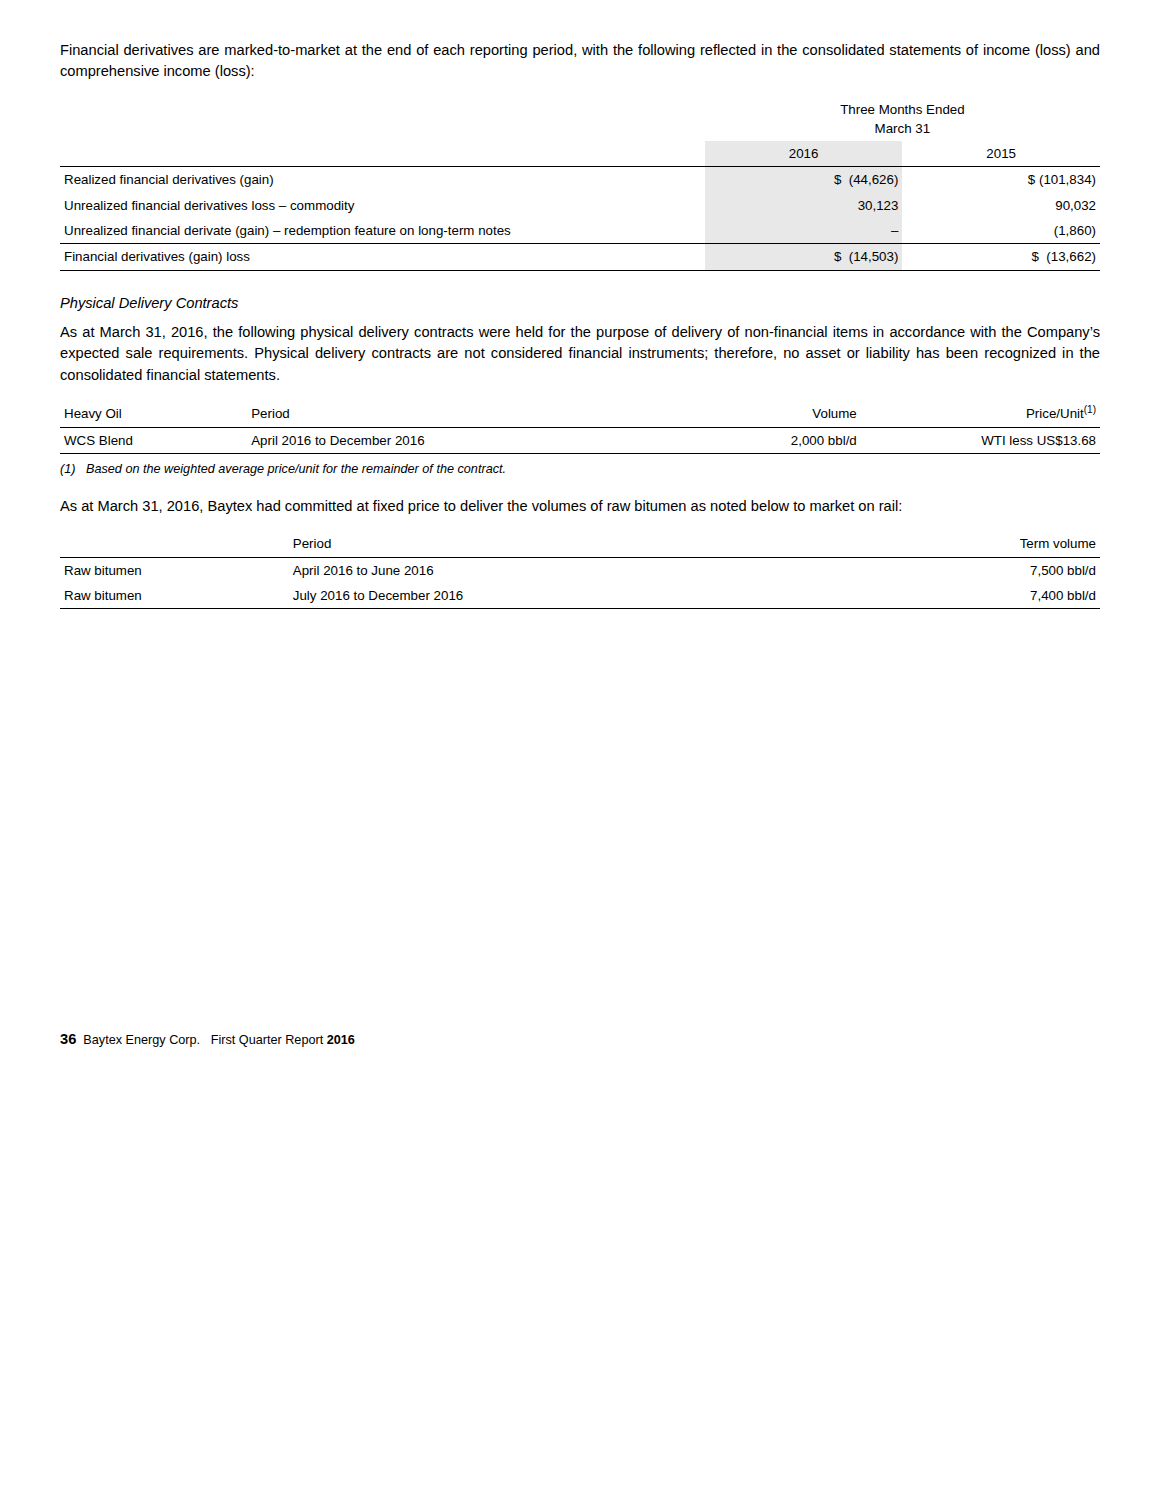Financial derivatives are marked-to-market at the end of each reporting period, with the following reflected in the consolidated statements of income (loss) and comprehensive income (loss):
| | Three Months Ended March 31 |
| | 2016 | 2015 |
| Realized financial derivatives (gain) | $ (44,626) | $ (101,834) |
| Unrealized financial derivatives loss – commodity | 30,123 | 90,032 |
| Unrealized financial derivate (gain) – redemption feature on long-term notes | – | (1,860) |
| Financial derivatives (gain) loss | $ (14,503) | $ (13,662) |
Physical Delivery Contracts
As at March 31, 2016, the following physical delivery contracts were held for the purpose of delivery of non-financial items in accordance with the Company’s expected sale requirements. Physical delivery contracts are not considered financial instruments; therefore, no asset or liability has been recognized in the consolidated financial statements.
| Heavy Oil | Period | Volume | Price/Unit (1) |
| --- | --- | --- | --- |
| WCS Blend | April 2016 to December 2016 | 2,000 bbl/d | WTI less US$13.68 |
(1) Based on the weighted average price/unit for the remainder of the contract.
As at March 31, 2016, Baytex had committed at fixed price to deliver the volumes of raw bitumen as noted below to market on rail:
| | Period | Term volume |
| --- | --- | --- |
| Raw bitumen | April 2016 to June 2016 | 7,500 bbl/d |
| Raw bitumen | July 2016 to December 2016 | 7,400 bbl/d |
36 Baytex Energy Corp. First Quarter Report 2016